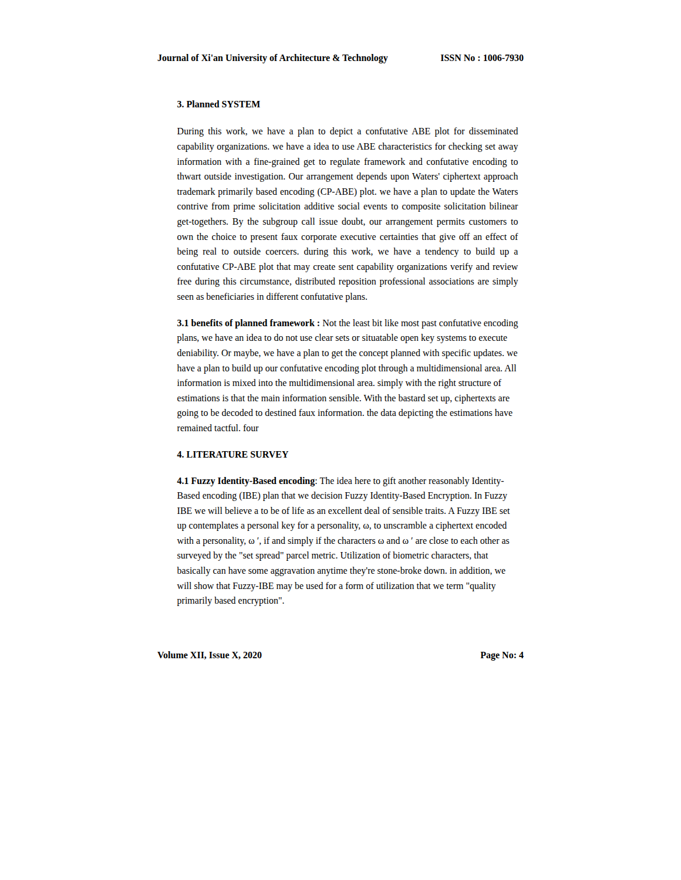Journal of Xi'an University of Architecture & Technology
ISSN No : 1006-7930
3. Planned SYSTEM
During this work, we have a plan to depict a confutative ABE plot for disseminated capability organizations. we have a idea to use ABE characteristics for checking set away information with a fine-grained get to regulate framework and confutative encoding to thwart outside investigation. Our arrangement depends upon Waters' ciphertext approach trademark primarily based encoding (CP-ABE) plot. we have a plan to update the Waters contrive from prime solicitation additive social events to composite solicitation bilinear get-togethers. By the subgroup call issue doubt, our arrangement permits customers to own the choice to present faux corporate executive certainties that give off an effect of being real to outside coercers. during this work, we have a tendency to build up a confutative CP-ABE plot that may create sent capability organizations verify and review free during this circumstance, distributed reposition professional associations are simply seen as beneficiaries in different confutative plans.
3.1 benefits of planned framework :
Not the least bit like most past confutative encoding plans, we have an idea to do not use clear sets or situatable open key systems to execute deniability. Or maybe, we have a plan to get the concept planned with specific updates. we have a plan to build up our confutative encoding plot through a multidimensional area. All information is mixed into the multidimensional area. simply with the right structure of estimations is that the main information sensible. With the bastard set up, ciphertexts are going to be decoded to destined faux information. the data depicting the estimations have remained tactful. four
4. LITERATURE SURVEY
4.1 Fuzzy Identity-Based encoding
: The idea here to gift another reasonably Identity-Based encoding (IBE) plan that we decision Fuzzy Identity-Based Encryption. In Fuzzy IBE we will believe a to be of life as an excellent deal of sensible traits. A Fuzzy IBE set up contemplates a personal key for a personality, ω, to unscramble a ciphertext encoded with a personality, ω ′, if and simply if the characters ω and ω ′ are close to each other as surveyed by the "set spread" parcel metric. Utilization of biometric characters, that basically can have some aggravation anytime they're stone-broke down. in addition, we will show that Fuzzy-IBE may be used for a form of utilization that we term "quality primarily based encryption".
Volume XII, Issue X, 2020
Page No: 4